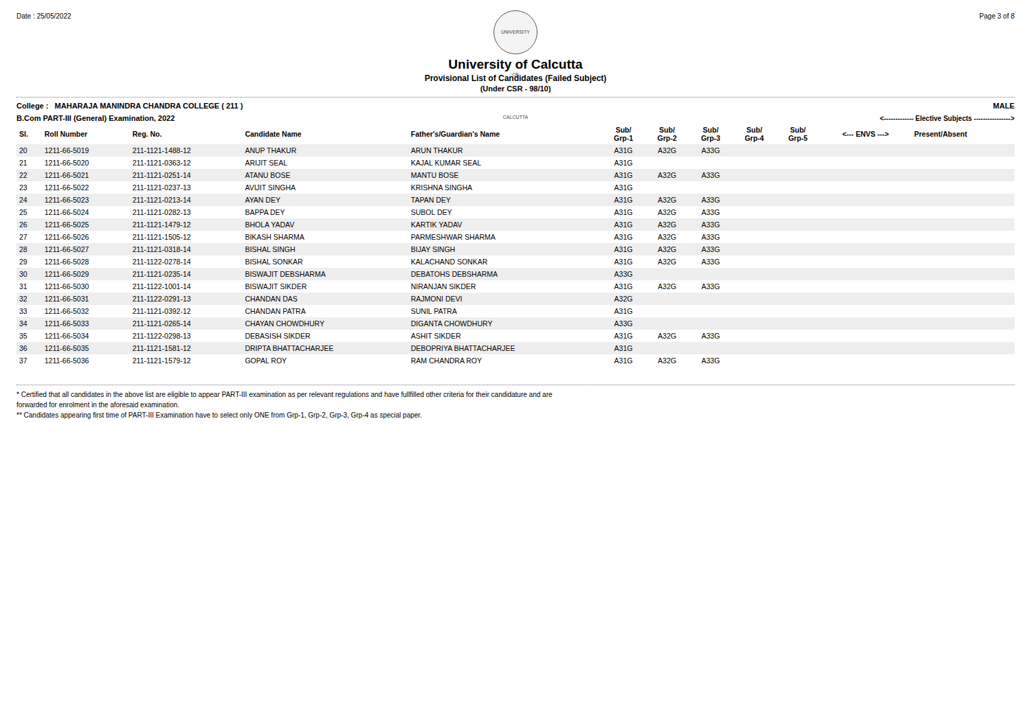Date : 25/05/2022
Page 3 of 8
UNIVERSITY
OF
CALCUTTA
University of Calcutta
Provisional List of Candidates (Failed Subject)
(Under CSR - 98/10)
College : MAHARAJA MANINDRA CHANDRA COLLEGE ( 211 )
MALE
B.Com PART-III (General) Examination, 2022
<------------- Elective Subjects ---------------->
| Sl. | Roll Number | Reg. No. | Candidate Name | Father's/Guardian's Name | Sub/ Grp-1 | Sub/ Grp-2 | Sub/ Grp-3 | Sub/ Grp-4 | Sub/ Grp-5 | <--- ENVS ---> | Present/Absent |
| --- | --- | --- | --- | --- | --- | --- | --- | --- | --- | --- | --- |
| 20 | 1211-66-5019 | 211-1121-1488-12 | ANUP THAKUR | ARUN THAKUR | A31G | A32G | A33G | | | | |
| 21 | 1211-66-5020 | 211-1121-0363-12 | ARIJIT SEAL | KAJAL KUMAR SEAL | A31G | | | | | | |
| 22 | 1211-66-5021 | 211-1121-0251-14 | ATANU BOSE | MANTU BOSE | A31G | A32G | A33G | | | | |
| 23 | 1211-66-5022 | 211-1121-0237-13 | AVIJIT SINGHA | KRISHNA SINGHA | A31G | | | | | | |
| 24 | 1211-66-5023 | 211-1121-0213-14 | AYAN DEY | TAPAN DEY | A31G | A32G | A33G | | | | |
| 25 | 1211-66-5024 | 211-1121-0282-13 | BAPPA DEY | SUBOL DEY | A31G | A32G | A33G | | | | |
| 26 | 1211-66-5025 | 211-1121-1479-12 | BHOLA YADAV | KARTIK YADAV | A31G | A32G | A33G | | | | |
| 27 | 1211-66-5026 | 211-1121-1505-12 | BIKASH SHARMA | PARMESHWAR SHARMA | A31G | A32G | A33G | | | | |
| 28 | 1211-66-5027 | 211-1121-0318-14 | BISHAL SINGH | BIJAY SINGH | A31G | A32G | A33G | | | | |
| 29 | 1211-66-5028 | 211-1122-0278-14 | BISHAL SONKAR | KALACHAND SONKAR | A31G | A32G | A33G | | | | |
| 30 | 1211-66-5029 | 211-1121-0235-14 | BISWAJIT DEBSHARMA | DEBATOHS DEBSHARMA | A33G | | | | | | |
| 31 | 1211-66-5030 | 211-1122-1001-14 | BISWAJIT SIKDER | NIRANJAN SIKDER | A31G | A32G | A33G | | | | |
| 32 | 1211-66-5031 | 211-1122-0291-13 | CHANDAN DAS | RAJMONI DEVI | A32G | | | | | | |
| 33 | 1211-66-5032 | 211-1121-0392-12 | CHANDAN PATRA | SUNIL PATRA | A31G | | | | | | |
| 34 | 1211-66-5033 | 211-1121-0265-14 | CHAYAN CHOWDHURY | DIGANTA CHOWDHURY | A33G | | | | | | |
| 35 | 1211-66-5034 | 211-1122-0298-13 | DEBASISH SIKDER | ASHIT SIKDER | A31G | A32G | A33G | | | | |
| 36 | 1211-66-5035 | 211-1121-1581-12 | DRIPTA BHATTACHARJEE | DEBOPRIYA BHATTACHARJEE | A31G | | | | | | |
| 37 | 1211-66-5036 | 211-1121-1579-12 | GOPAL ROY | RAM CHANDRA ROY | A31G | A32G | A33G | | | | |
* Certified that all candidates in the above list are eligible to appear PART-III examination as per relevant regulations and have fullfilled other criteria for their candidature and are
forwarded for enrolment in the aforesaid examination.
** Candidates appearing first time of PART-III Examination have to select only ONE from Grp-1, Grp-2, Grp-3, Grp-4 as special paper.